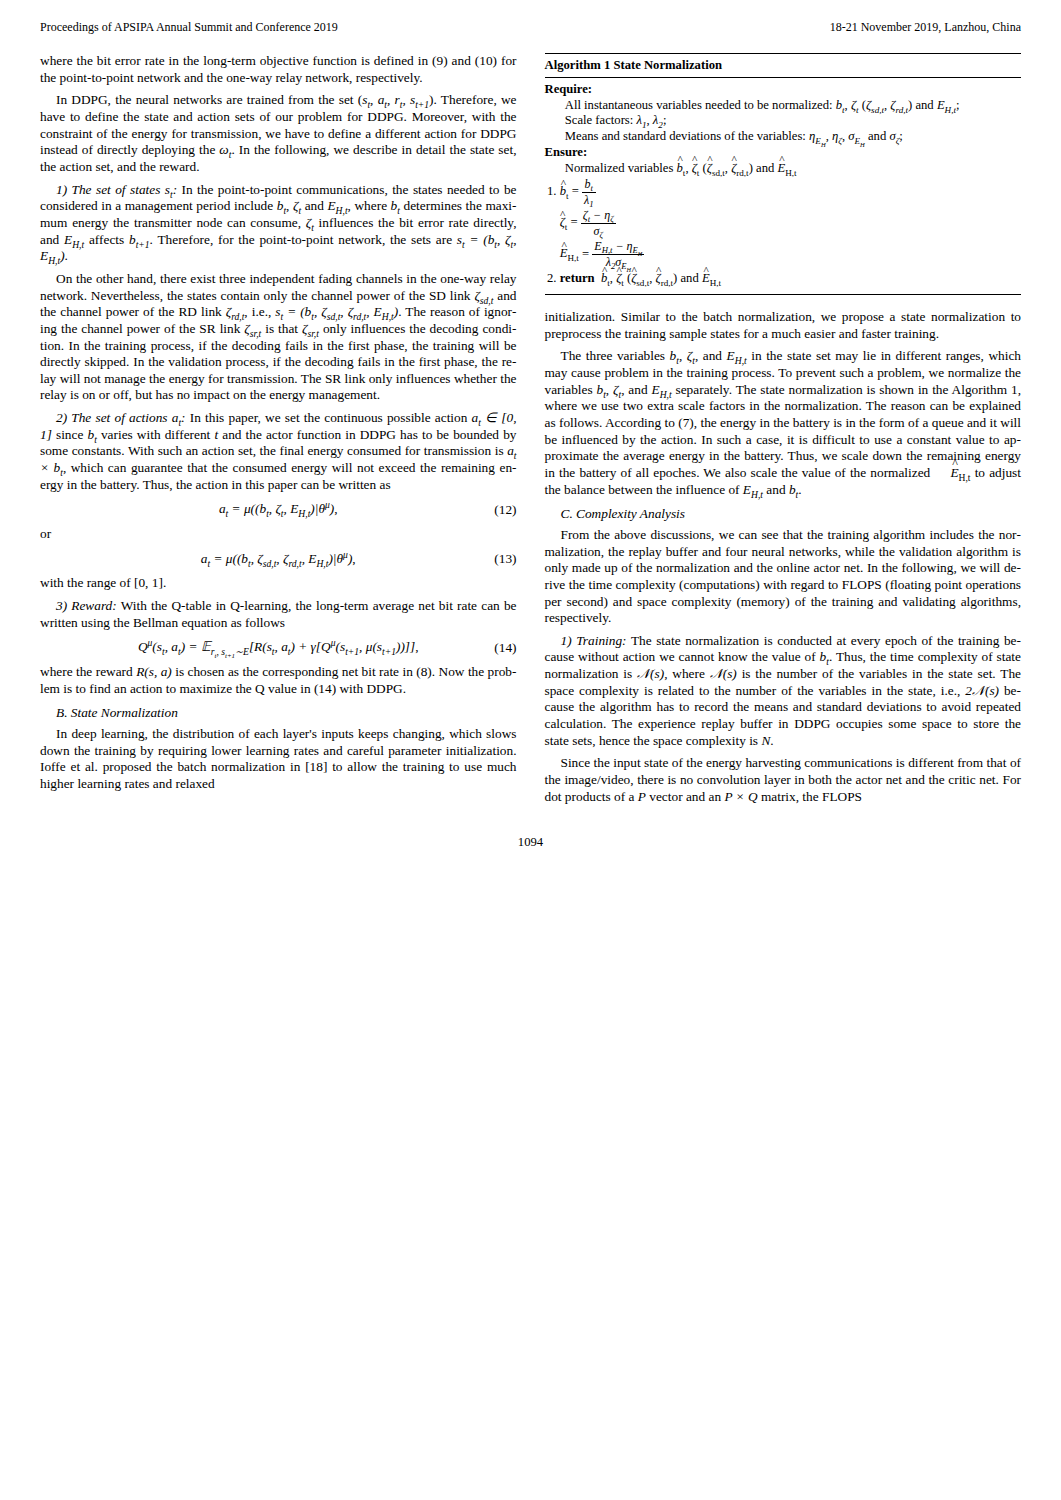Proceedings of APSIPA Annual Summit and Conference 2019
18-21 November 2019, Lanzhou, China
where the bit error rate in the long-term objective function is defined in (9) and (10) for the point-to-point network and the one-way relay network, respectively.
In DDPG, the neural networks are trained from the set (st, at, rt, st+1). Therefore, we have to define the state and action sets of our problem for DDPG. Moreover, with the constraint of the energy for transmission, we have to define a different action for DDPG instead of directly deploying the ωt. In the following, we describe in detail the state set, the action set, and the reward.
1) The set of states st: In the point-to-point communications, the states needed to be considered in a management period include bt, ζt and EH,t, where bt determines the maximum energy the transmitter node can consume, ζt influences the bit error rate directly, and EH,t affects bt+1. Therefore, for the point-to-point network, the sets are st = (bt, ζt, EH,t).
On the other hand, there exist three independent fading channels in the one-way relay network. Nevertheless, the states contain only the channel power of the SD link ζsd,t and the channel power of the RD link ζrd,t, i.e., st = (bt, ζsd,t, ζrd,t, EH,t). The reason of ignoring the channel power of the SR link ζsr,t is that ζsr,t only influences the decoding condition. In the training process, if the decoding fails in the first phase, the training will be directly skipped. In the validation process, if the decoding fails in the first phase, the relay will not manage the energy for transmission. The SR link only influences whether the relay is on or off, but has no impact on the energy management.
2) The set of actions at: In this paper, we set the continuous possible action at ∈ [0, 1] since bt varies with different t and the actor function in DDPG has to be bounded by some constants. With such an action set, the final energy consumed for transmission is at × bt, which can guarantee that the consumed energy will not exceed the remaining energy in the battery. Thus, the action in this paper can be written as
at = μ((bt, ζt, EH,t)|θμ), (12)
or
at = μ((bt, ζsd,t, ζrd,t, EH,t)|θμ), (13)
with the range of [0, 1].
3) Reward: With the Q-table in Q-learning, the long-term average net bit rate can be written using the Bellman equation as follows
Qμ(st, at) = 𝔼rt, st+1∼E[R(st, at) + γ[Qμ(st+1, μ(st+1))]], (14)
where the reward R(s, a) is chosen as the corresponding net bit rate in (8). Now the problem is to find an action to maximize the Q value in (14) with DDPG.
B. State Normalization
In deep learning, the distribution of each layer's inputs keeps changing, which slows down the training by requiring lower learning rates and careful parameter initialization. Ioffe et al. proposed the batch normalization in [18] to allow the training to use much higher learning rates and relaxed
Algorithm 1 State Normalization
Require:
All instantaneous variables needed to be normalized: bt, ζt (ζsd,t, ζrd,t) and EH,t;
Scale factors: λ1, λ2;
Means and standard deviations of the variables: ηEH, ηζ, σEH and σζ;
Ensure:
Normalized variables bt, ζt (ζsd,t, ζrd,t) and EH,t
bt = bt λ1
ζt = ζt − ηζ σζ
EH,t = EH,t − ηEH λ2σEH
return bt, ζt (ζsd,t, ζrd,t) and EH,t
initialization. Similar to the batch normalization, we propose a state normalization to preprocess the training sample states for a much easier and faster training.
The three variables bt, ζt, and EH,t in the state set may lie in different ranges, which may cause problem in the training process. To prevent such a problem, we normalize the variables bt, ζt, and EH,t separately. The state normalization is shown in the Algorithm 1, where we use two extra scale factors in the normalization. The reason can be explained as follows. According to (7), the energy in the battery is in the form of a queue and it will be influenced by the action. In such a case, it is difficult to use a constant value to approximate the average energy in the battery. Thus, we scale down the remaining energy in the battery of all epoches. We also scale the value of the normalized EH,t to adjust the balance between the influence of EH,t and bt.
C. Complexity Analysis
From the above discussions, we can see that the training algorithm includes the normalization, the replay buffer and four neural networks, while the validation algorithm is only made up of the normalization and the online actor net. In the following, we will derive the time complexity (computations) with regard to FLOPS (floating point operations per second) and space complexity (memory) of the training and validating algorithms, respectively.
1) Training: The state normalization is conducted at every epoch of the training because without action we cannot know the value of bt. Thus, the time complexity of state normalization is 𝒩(s), where 𝒩(s) is the number of the variables in the state set. The space complexity is related to the number of the variables in the state, i.e., 2𝒩(s) because the algorithm has to record the means and standard deviations to avoid repeated calculation. The experience replay buffer in DDPG occupies some space to store the state sets, hence the space complexity is N.
Since the input state of the energy harvesting communications is different from that of the image/video, there is no convolution layer in both the actor net and the critic net. For dot products of a P vector and an P × Q matrix, the FLOPS
1094